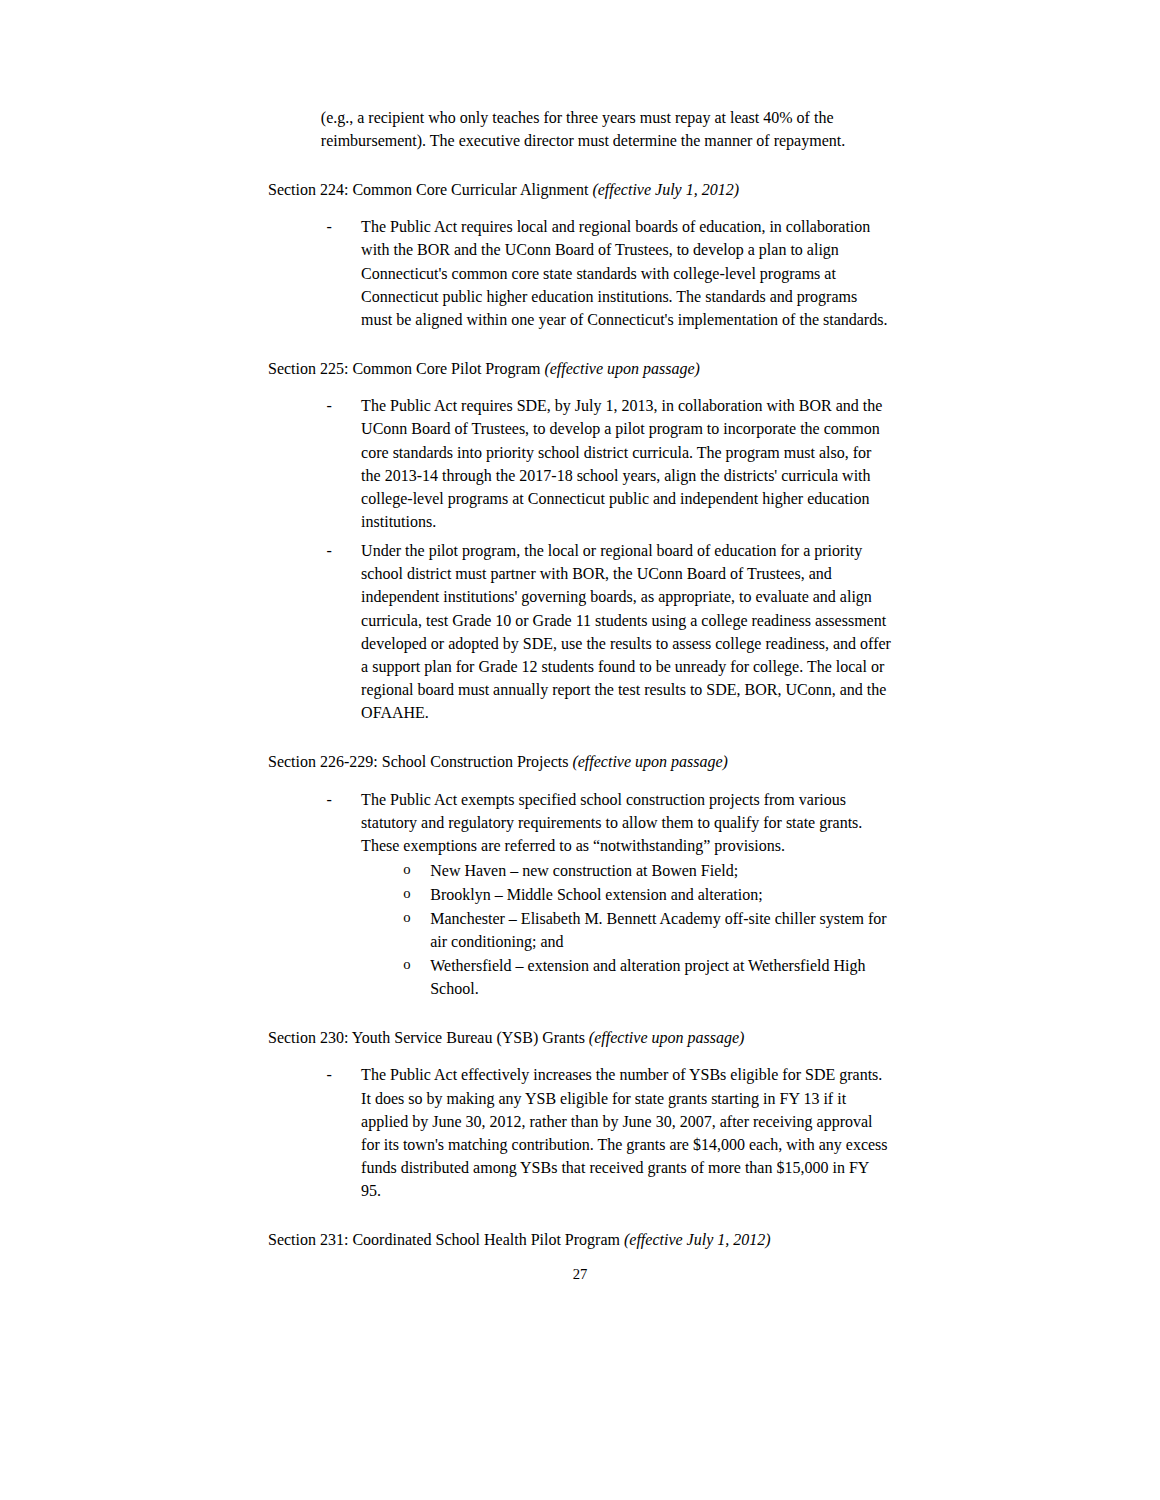(e.g., a recipient who only teaches for three years must repay at least 40% of the reimbursement). The executive director must determine the manner of repayment.
Section 224: Common Core Curricular Alignment (effective July 1, 2012)
The Public Act requires local and regional boards of education, in collaboration with the BOR and the UConn Board of Trustees, to develop a plan to align Connecticut's common core state standards with college-level programs at Connecticut public higher education institutions. The standards and programs must be aligned within one year of Connecticut's implementation of the standards.
Section 225: Common Core Pilot Program (effective upon passage)
The Public Act requires SDE, by July 1, 2013, in collaboration with BOR and the UConn Board of Trustees, to develop a pilot program to incorporate the common core standards into priority school district curricula. The program must also, for the 2013-14 through the 2017-18 school years, align the districts' curricula with college-level programs at Connecticut public and independent higher education institutions.
Under the pilot program, the local or regional board of education for a priority school district must partner with BOR, the UConn Board of Trustees, and independent institutions' governing boards, as appropriate, to evaluate and align curricula, test Grade 10 or Grade 11 students using a college readiness assessment developed or adopted by SDE, use the results to assess college readiness, and offer a support plan for Grade 12 students found to be unready for college. The local or regional board must annually report the test results to SDE, BOR, UConn, and the OFAAHE.
Section 226-229: School Construction Projects (effective upon passage)
The Public Act exempts specified school construction projects from various statutory and regulatory requirements to allow them to qualify for state grants. These exemptions are referred to as “notwithstanding” provisions.
New Haven – new construction at Bowen Field;
Brooklyn – Middle School extension and alteration;
Manchester – Elisabeth M. Bennett Academy off-site chiller system for air conditioning; and
Wethersfield – extension and alteration project at Wethersfield High School.
Section 230: Youth Service Bureau (YSB) Grants (effective upon passage)
The Public Act effectively increases the number of YSBs eligible for SDE grants. It does so by making any YSB eligible for state grants starting in FY 13 if it applied by June 30, 2012, rather than by June 30, 2007, after receiving approval for its town's matching contribution. The grants are $14,000 each, with any excess funds distributed among YSBs that received grants of more than $15,000 in FY 95.
Section 231: Coordinated School Health Pilot Program (effective July 1, 2012)
27